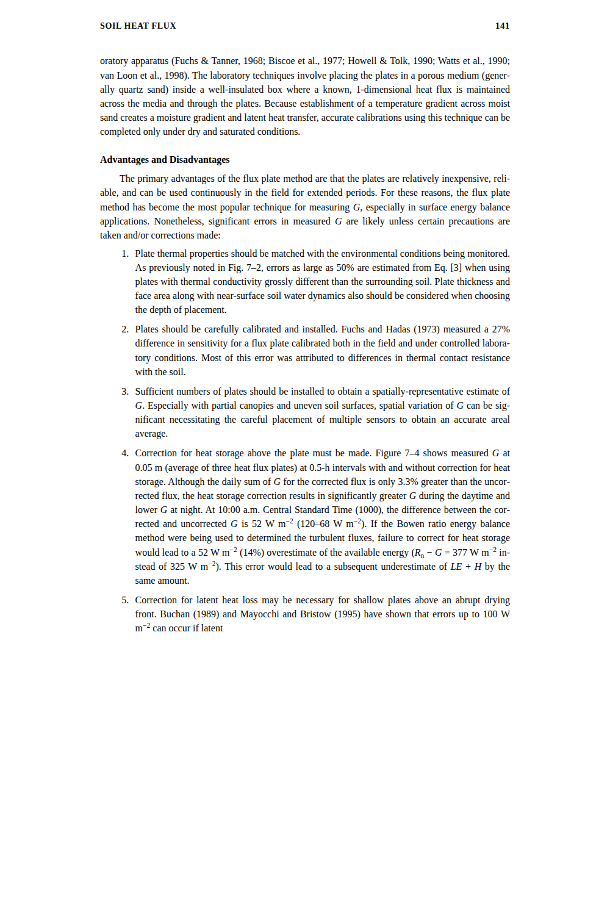Soil Heat Flux 141
oratory apparatus (Fuchs & Tanner, 1968; Biscoe et al., 1977; Howell & Tolk, 1990; Watts et al., 1990; van Loon et al., 1998). The laboratory techniques involve placing the plates in a porous medium (generally quartz sand) inside a well-insulated box where a known, 1-dimensional heat flux is maintained across the media and through the plates. Because establishment of a temperature gradient across moist sand creates a moisture gradient and latent heat transfer, accurate calibrations using this technique can be completed only under dry and saturated conditions.
Advantages and Disadvantages
The primary advantages of the flux plate method are that the plates are relatively inexpensive, reliable, and can be used continuously in the field for extended periods. For these reasons, the flux plate method has become the most popular technique for measuring G, especially in surface energy balance applications. Nonetheless, significant errors in measured G are likely unless certain precautions are taken and/or corrections made:
Plate thermal properties should be matched with the environmental conditions being monitored. As previously noted in Fig. 7–2, errors as large as 50% are estimated from Eq. [3] when using plates with thermal conductivity grossly different than the surrounding soil. Plate thickness and face area along with near-surface soil water dynamics also should be considered when choosing the depth of placement.
Plates should be carefully calibrated and installed. Fuchs and Hadas (1973) measured a 27% difference in sensitivity for a flux plate calibrated both in the field and under controlled laboratory conditions. Most of this error was attributed to differences in thermal contact resistance with the soil.
Sufficient numbers of plates should be installed to obtain a spatially-representative estimate of G. Especially with partial canopies and uneven soil surfaces, spatial variation of G can be significant necessitating the careful placement of multiple sensors to obtain an accurate areal average.
Correction for heat storage above the plate must be made. Figure 7–4 shows measured G at 0.05 m (average of three heat flux plates) at 0.5-h intervals with and without correction for heat storage. Although the daily sum of G for the corrected flux is only 3.3% greater than the uncorrected flux, the heat storage correction results in significantly greater G during the daytime and lower G at night. At 10:00 a.m. Central Standard Time (1000), the difference between the corrected and uncorrected G is 52 W m−2 (120–68 W m−2). If the Bowen ratio energy balance method were being used to determined the turbulent fluxes, failure to correct for heat storage would lead to a 52 W m−2 (14%) overestimate of the available energy (Rn − G = 377 W m−2 instead of 325 W m−2). This error would lead to a subsequent underestimate of LE + H by the same amount.
Correction for latent heat loss may be necessary for shallow plates above an abrupt drying front. Buchan (1989) and Mayocchi and Bristow (1995) have shown that errors up to 100 W m−2 can occur if latent